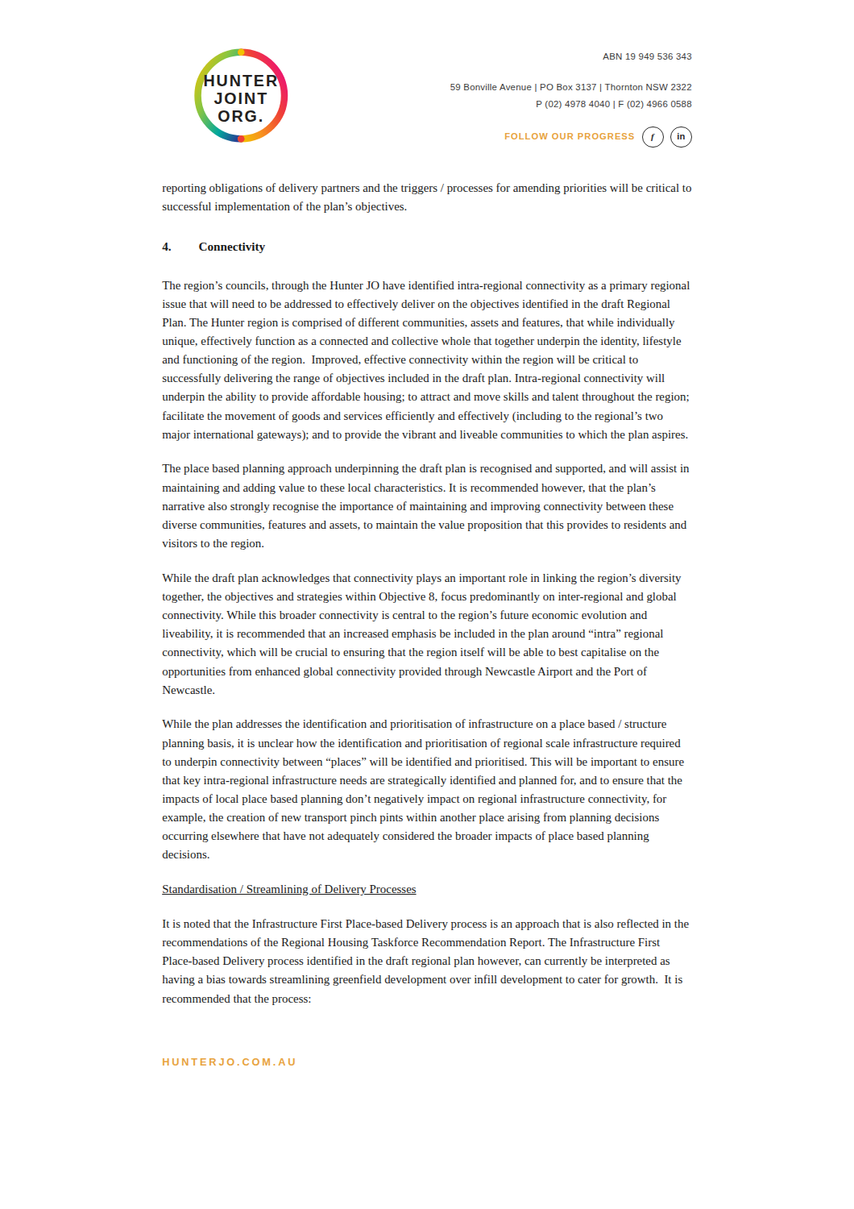HUNTER JOINT ORG.
ABN 19 949 536 343
59 Bonville Avenue | PO Box 3137 | Thornton NSW 2322
P (02) 4978 4040 | F (02) 4966 0588
Follow our progress f in
reporting obligations of delivery partners and the triggers / processes for amending priorities will be critical to successful implementation of the plan’s objectives.
4. Connectivity
The region’s councils, through the Hunter JO have identified intra-regional connectivity as a primary regional issue that will need to be addressed to effectively deliver on the objectives identified in the draft Regional Plan. The Hunter region is comprised of different communities, assets and features, that while individually unique, effectively function as a connected and collective whole that together underpin the identity, lifestyle and functioning of the region. Improved, effective connectivity within the region will be critical to successfully delivering the range of objectives included in the draft plan. Intra-regional connectivity will underpin the ability to provide affordable housing; to attract and move skills and talent throughout the region; facilitate the movement of goods and services efficiently and effectively (including to the regional’s two major international gateways); and to provide the vibrant and liveable communities to which the plan aspires.
The place based planning approach underpinning the draft plan is recognised and supported, and will assist in maintaining and adding value to these local characteristics. It is recommended however, that the plan’s narrative also strongly recognise the importance of maintaining and improving connectivity between these diverse communities, features and assets, to maintain the value proposition that this provides to residents and visitors to the region.
While the draft plan acknowledges that connectivity plays an important role in linking the region’s diversity together, the objectives and strategies within Objective 8, focus predominantly on inter-regional and global connectivity. While this broader connectivity is central to the region’s future economic evolution and liveability, it is recommended that an increased emphasis be included in the plan around “intra” regional connectivity, which will be crucial to ensuring that the region itself will be able to best capitalise on the opportunities from enhanced global connectivity provided through Newcastle Airport and the Port of Newcastle.
While the plan addresses the identification and prioritisation of infrastructure on a place based / structure planning basis, it is unclear how the identification and prioritisation of regional scale infrastructure required to underpin connectivity between “places” will be identified and prioritised. This will be important to ensure that key intra-regional infrastructure needs are strategically identified and planned for, and to ensure that the impacts of local place based planning don’t negatively impact on regional infrastructure connectivity, for example, the creation of new transport pinch pints within another place arising from planning decisions occurring elsewhere that have not adequately considered the broader impacts of place based planning decisions.
Standardisation / Streamlining of Delivery Processes
It is noted that the Infrastructure First Place-based Delivery process is an approach that is also reflected in the recommendations of the Regional Housing Taskforce Recommendation Report. The Infrastructure First Place-based Delivery process identified in the draft regional plan however, can currently be interpreted as having a bias towards streamlining greenfield development over infill development to cater for growth. It is recommended that the process:
hunterjo.com.au